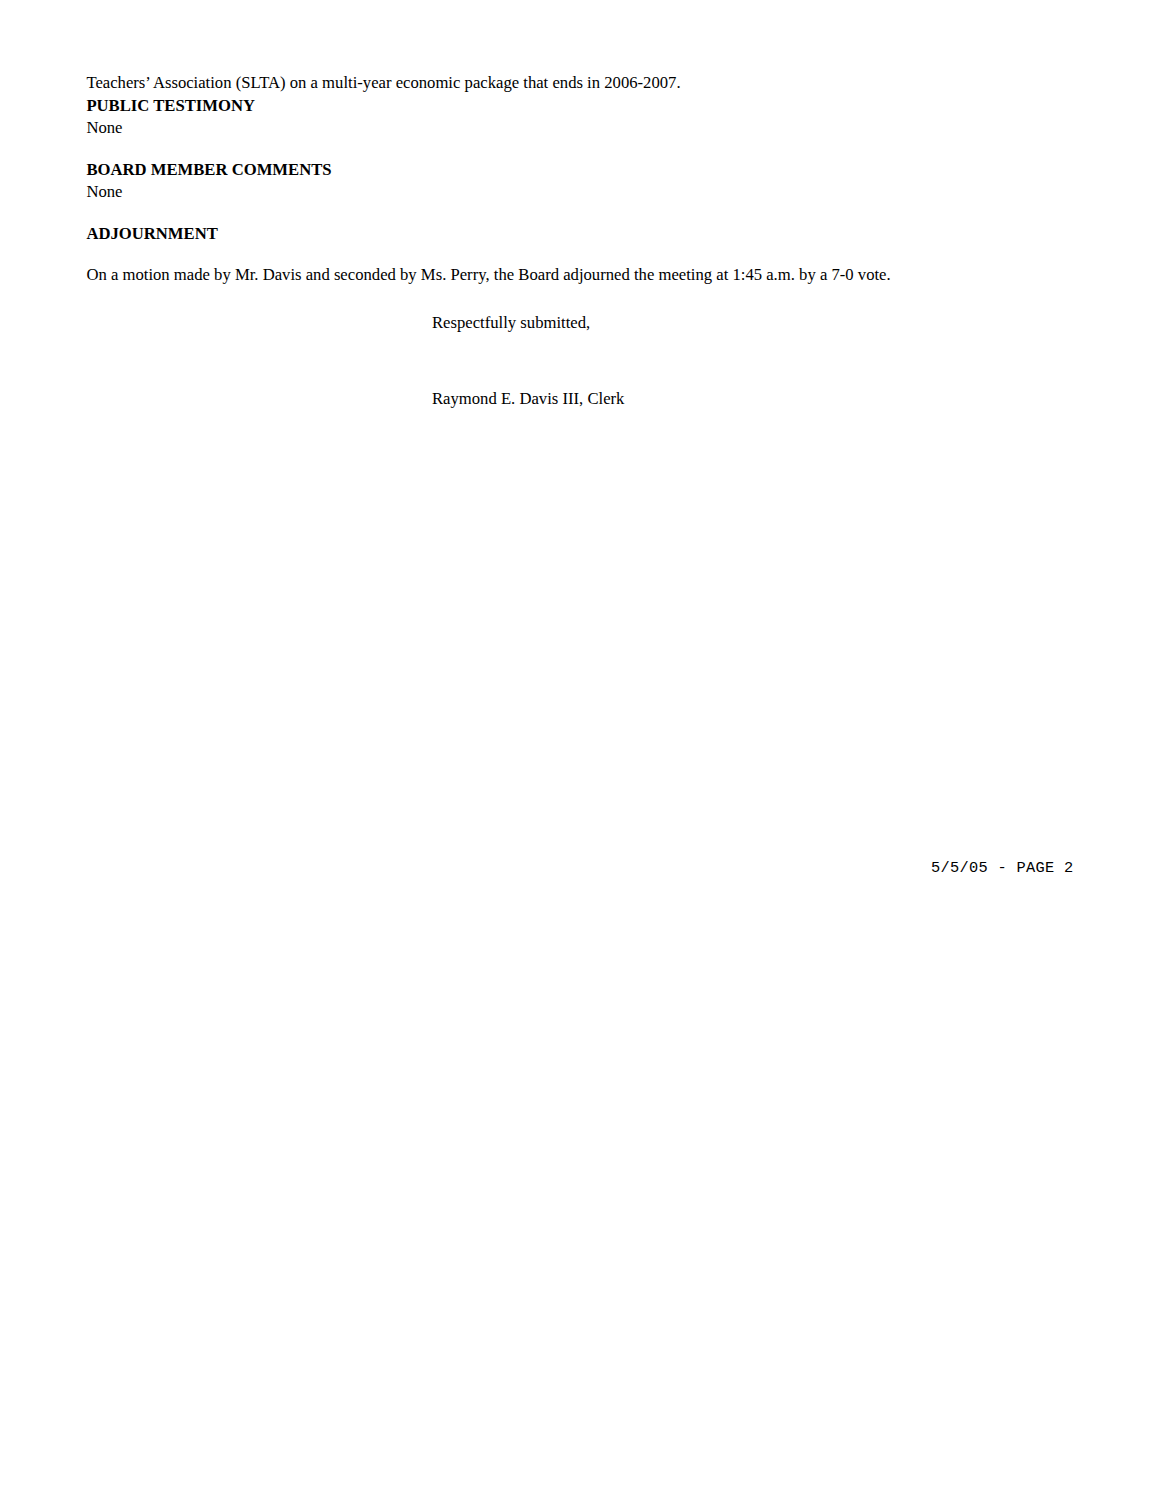Teachers’ Association (SLTA) on a multi-year economic package that ends in 2006-2007.
PUBLIC TESTIMONY
None
BOARD MEMBER COMMENTS
None
ADJOURNMENT
On a motion made by Mr. Davis and seconded by Ms. Perry, the Board adjourned the meeting at 1:45 a.m. by a 7-0 vote.
Respectfully submitted,
Raymond E. Davis III, Clerk
5/5/05 - PAGE 2